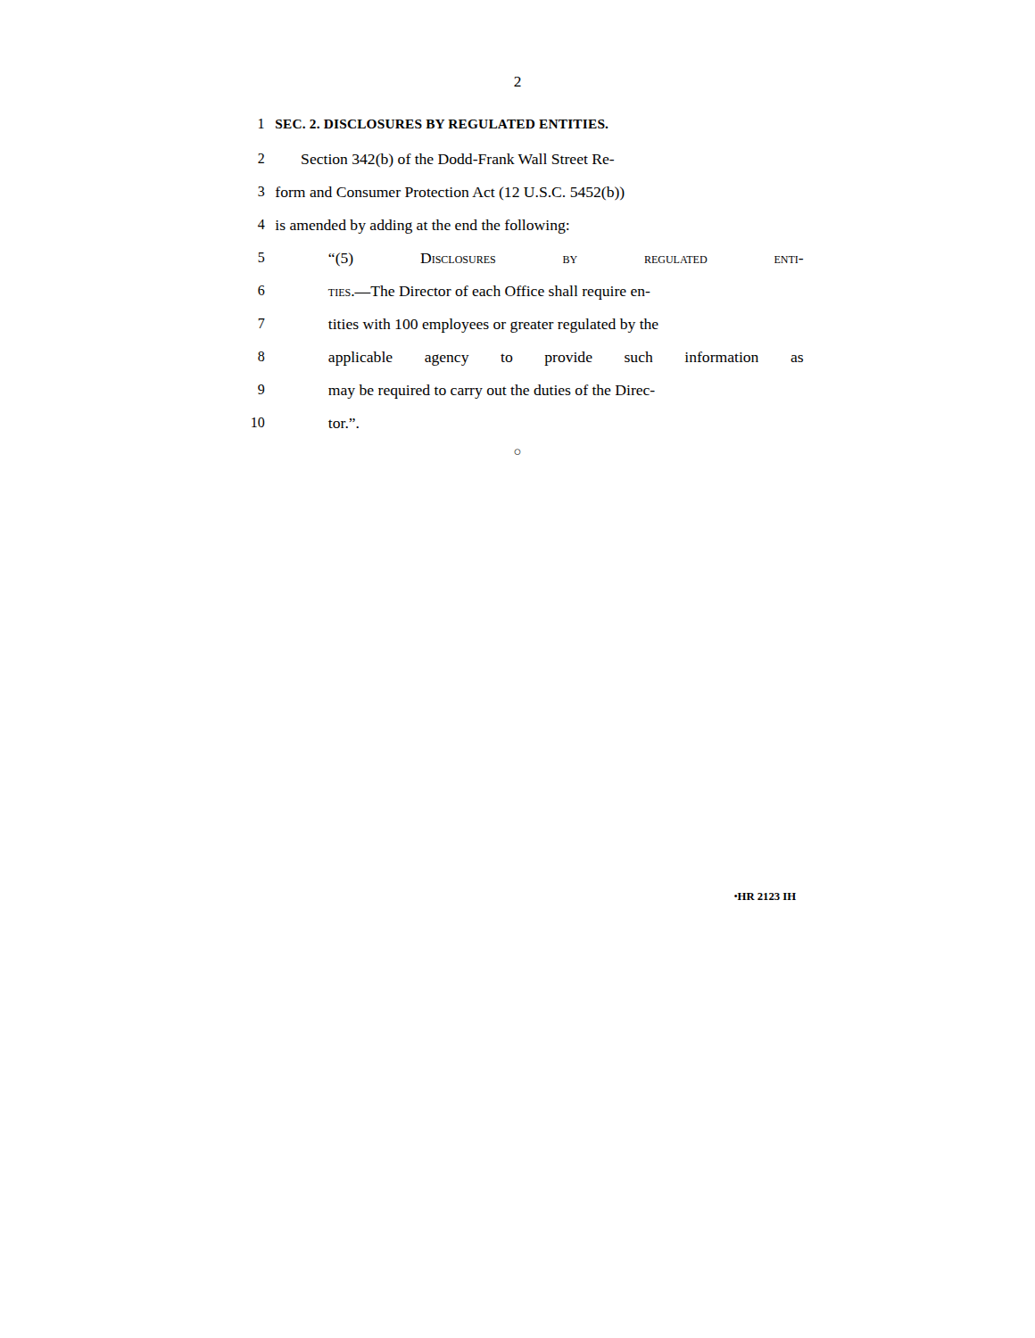2
1 SEC. 2. DISCLOSURES BY REGULATED ENTITIES.
2 Section 342(b) of the Dodd-Frank Wall Street Re-
3form and Consumer Protection Act (12 U.S.C. 5452(b))
4is amended by adding at the end the following:
5“(5) Disclosures by regulated enti-
6 ties.—The Director of each Office shall require en-
7 tities with 100 employees or greater regulated by the
8 applicable agency to provide such information as
9 may be required to carry out the duties of the Direc-
10 tor.”.
○
•HR 2123 IH